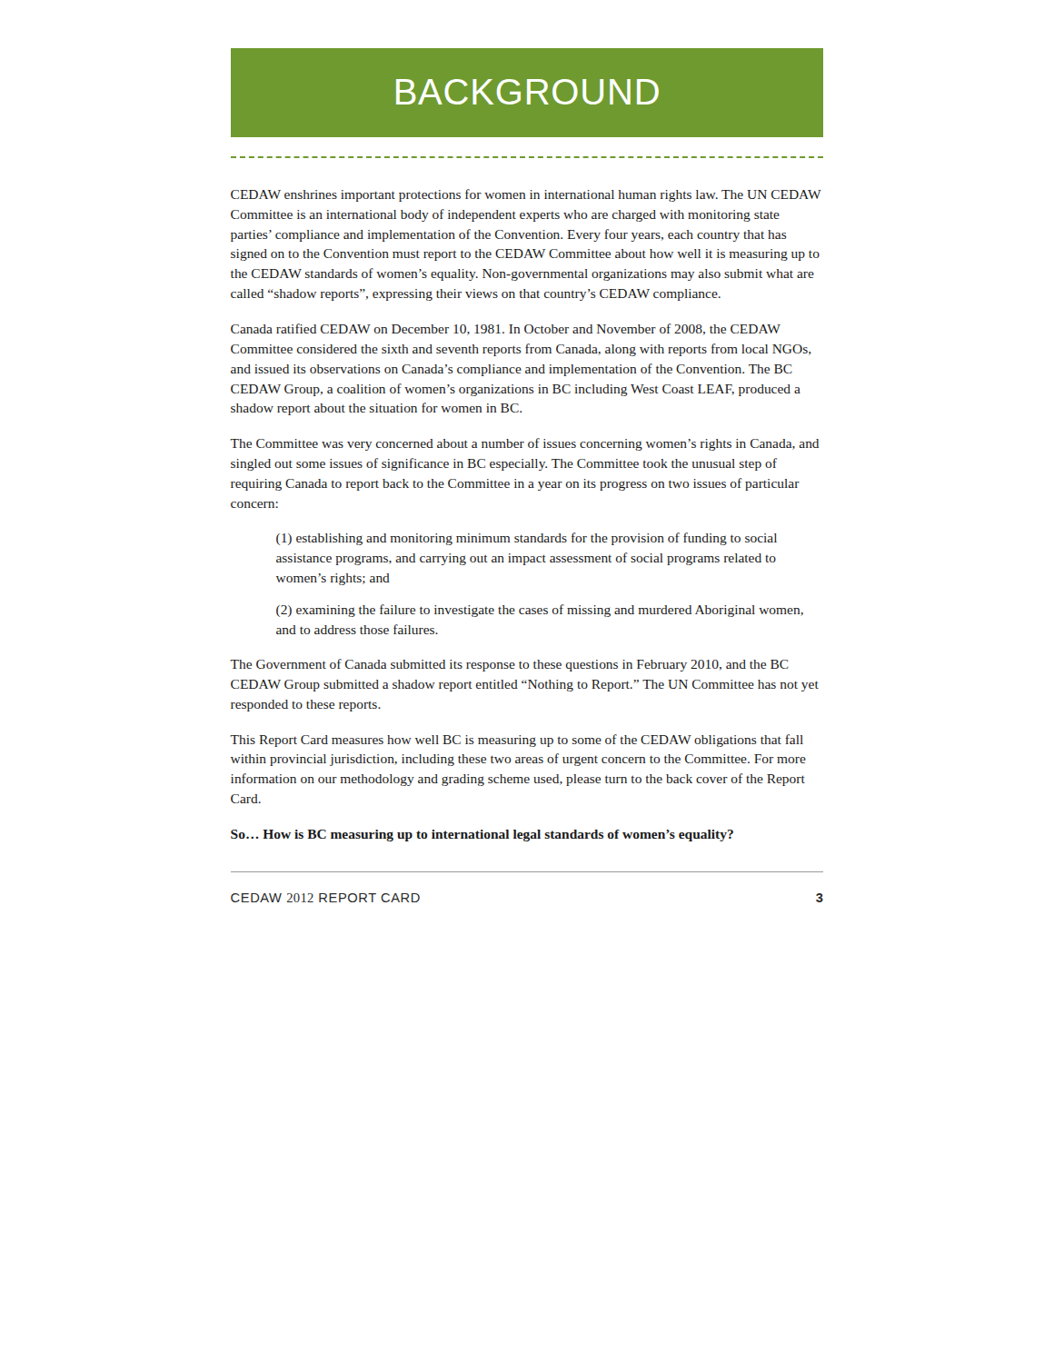Background
CEDAW enshrines important protections for women in international human rights law. The UN CEDAW Committee is an international body of independent experts who are charged with monitoring state parties’ compliance and implementation of the Convention. Every four years, each country that has signed on to the Convention must report to the CEDAW Committee about how well it is measuring up to the CEDAW standards of women’s equality. Non-governmental organizations may also submit what are called “shadow reports”, expressing their views on that country’s CEDAW compliance.
Canada ratified CEDAW on December 10, 1981. In October and November of 2008, the CEDAW Committee considered the sixth and seventh reports from Canada, along with reports from local NGOs, and issued its observations on Canada’s compliance and implementation of the Convention. The BC CEDAW Group, a coalition of women’s organizations in BC including West Coast LEAF, produced a shadow report about the situation for women in BC.
The Committee was very concerned about a number of issues concerning women’s rights in Canada, and singled out some issues of significance in BC especially. The Committee took the unusual step of requiring Canada to report back to the Committee in a year on its progress on two issues of particular concern:
(1) establishing and monitoring minimum standards for the provision of funding to social assistance programs, and carrying out an impact assessment of social programs related to women’s rights; and
(2) examining the failure to investigate the cases of missing and murdered Aboriginal women, and to address those failures.
The Government of Canada submitted its response to these questions in February 2010, and the BC CEDAW Group submitted a shadow report entitled “Nothing to Report.” The UN Committee has not yet responded to these reports.
This Report Card measures how well BC is measuring up to some of the CEDAW obligations that fall within provincial jurisdiction, including these two areas of urgent concern to the Committee. For more information on our methodology and grading scheme used, please turn to the back cover of the Report Card.
So… How is BC measuring up to international legal standards of women’s equality?
CEDAW 2012 Report Card 3